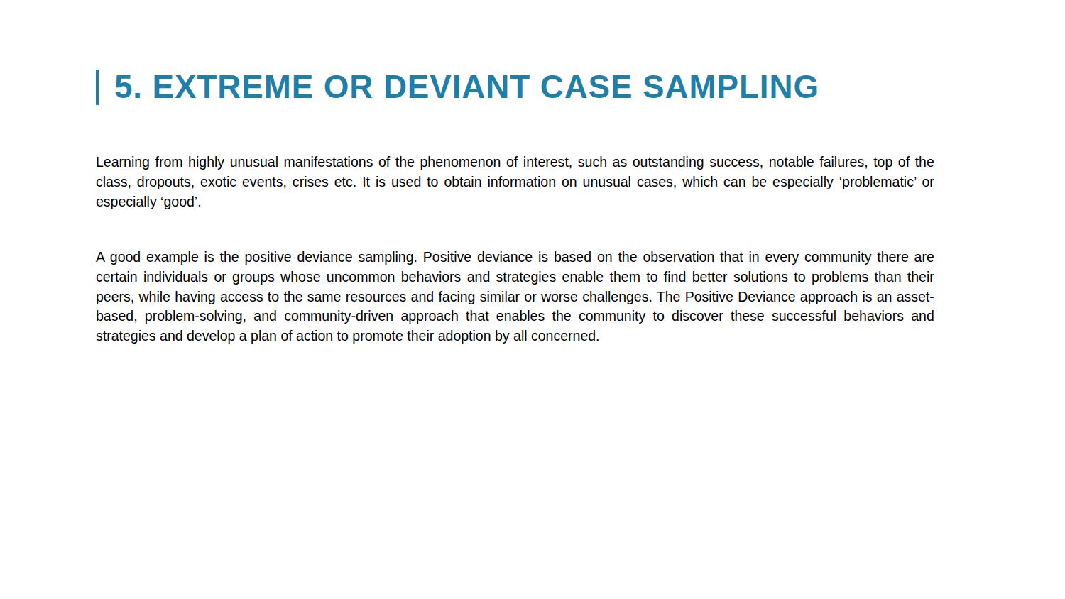5. Extreme or Deviant Case Sampling
Learning from highly unusual manifestations of the phenomenon of interest, such as outstanding success, notable failures, top of the class, dropouts, exotic events, crises etc. It is used to obtain information on unusual cases, which can be especially ‘problematic’ or especially ‘good’.
A good example is the positive deviance sampling. Positive deviance is based on the observation that in every community there are certain individuals or groups whose uncommon behaviors and strategies enable them to find better solutions to problems than their peers, while having access to the same resources and facing similar or worse challenges. The Positive Deviance approach is an asset-based, problem-solving, and community-driven approach that enables the community to discover these successful behaviors and strategies and develop a plan of action to promote their adoption by all concerned.